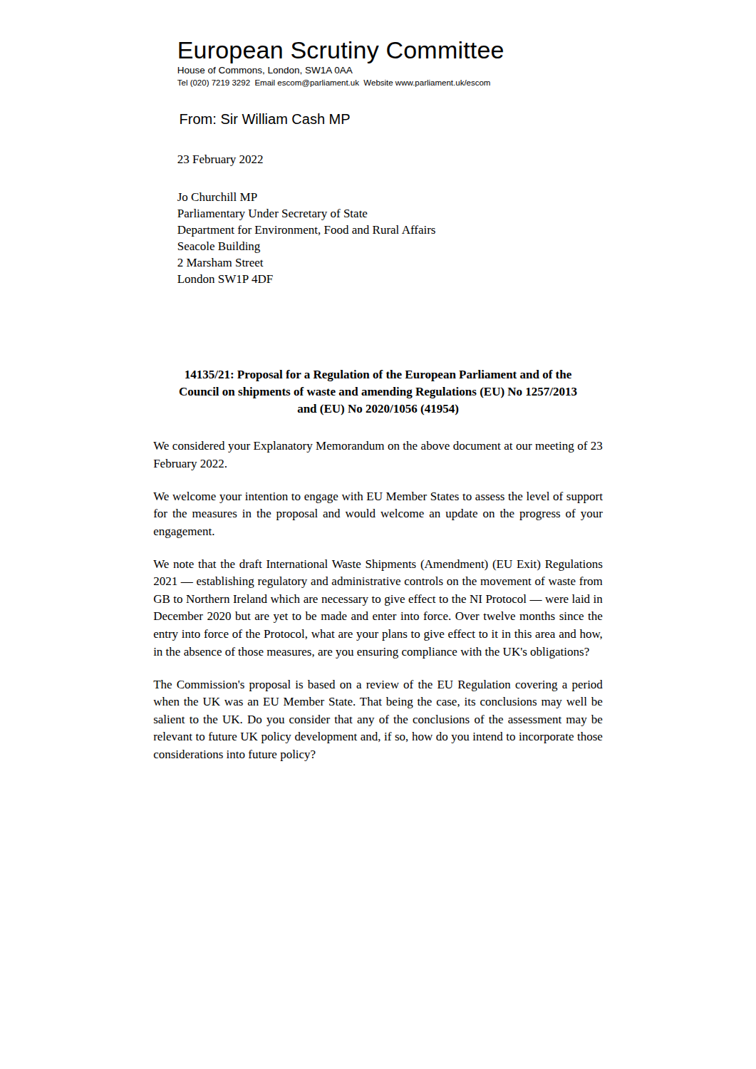European Scrutiny Committee
House of Commons, London, SW1A 0AA
Tel (020) 7219 3292 Email escom@parliament.uk Website www.parliament.uk/escom
From: Sir William Cash MP
23 February 2022
Jo Churchill MP
Parliamentary Under Secretary of State
Department for Environment, Food and Rural Affairs
Seacole Building
2 Marsham Street
London SW1P 4DF
14135/21: Proposal for a Regulation of the European Parliament and of the Council on shipments of waste and amending Regulations (EU) No 1257/2013 and (EU) No 2020/1056 (41954)
We considered your Explanatory Memorandum on the above document at our meeting of 23 February 2022.
We welcome your intention to engage with EU Member States to assess the level of support for the measures in the proposal and would welcome an update on the progress of your engagement.
We note that the draft International Waste Shipments (Amendment) (EU Exit) Regulations 2021 — establishing regulatory and administrative controls on the movement of waste from GB to Northern Ireland which are necessary to give effect to the NI Protocol — were laid in December 2020 but are yet to be made and enter into force. Over twelve months since the entry into force of the Protocol, what are your plans to give effect to it in this area and how, in the absence of those measures, are you ensuring compliance with the UK's obligations?
The Commission's proposal is based on a review of the EU Regulation covering a period when the UK was an EU Member State. That being the case, its conclusions may well be salient to the UK. Do you consider that any of the conclusions of the assessment may be relevant to future UK policy development and, if so, how do you intend to incorporate those considerations into future policy?